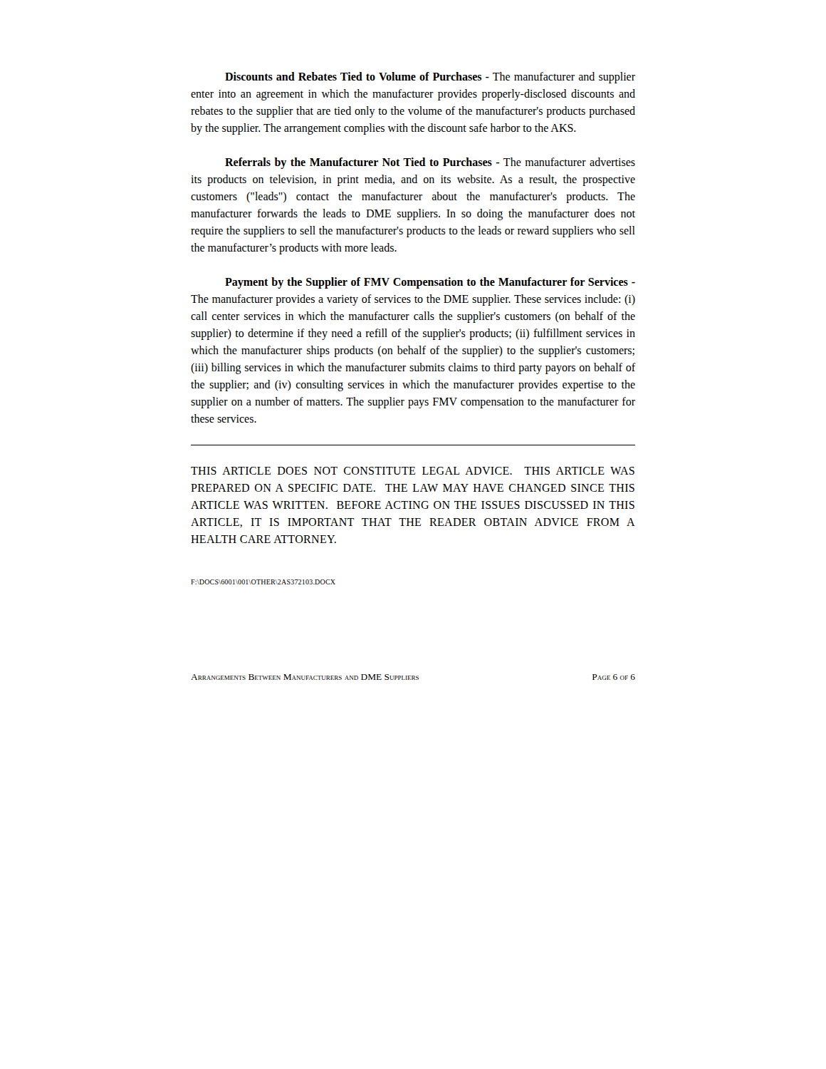Discounts and Rebates Tied to Volume of Purchases - The manufacturer and supplier enter into an agreement in which the manufacturer provides properly-disclosed discounts and rebates to the supplier that are tied only to the volume of the manufacturer's products purchased by the supplier. The arrangement complies with the discount safe harbor to the AKS.
Referrals by the Manufacturer Not Tied to Purchases - The manufacturer advertises its products on television, in print media, and on its website. As a result, the prospective customers ("leads") contact the manufacturer about the manufacturer's products. The manufacturer forwards the leads to DME suppliers. In so doing the manufacturer does not require the suppliers to sell the manufacturer's products to the leads or reward suppliers who sell the manufacturer’s products with more leads.
Payment by the Supplier of FMV Compensation to the Manufacturer for Services - The manufacturer provides a variety of services to the DME supplier. These services include: (i) call center services in which the manufacturer calls the supplier's customers (on behalf of the supplier) to determine if they need a refill of the supplier's products; (ii) fulfillment services in which the manufacturer ships products (on behalf of the supplier) to the supplier's customers; (iii) billing services in which the manufacturer submits claims to third party payors on behalf of the supplier; and (iv) consulting services in which the manufacturer provides expertise to the supplier on a number of matters. The supplier pays FMV compensation to the manufacturer for these services.
THIS ARTICLE DOES NOT CONSTITUTE LEGAL ADVICE. THIS ARTICLE WAS PREPARED ON A SPECIFIC DATE. THE LAW MAY HAVE CHANGED SINCE THIS ARTICLE WAS WRITTEN. BEFORE ACTING ON THE ISSUES DISCUSSED IN THIS ARTICLE, IT IS IMPORTANT THAT THE READER OBTAIN ADVICE FROM A HEALTH CARE ATTORNEY.
F:\DOCS\6001\001\OTHER\2AS372103.DOCX
Arrangements Between Manufacturers and DME Suppliers
Page 6 of 6